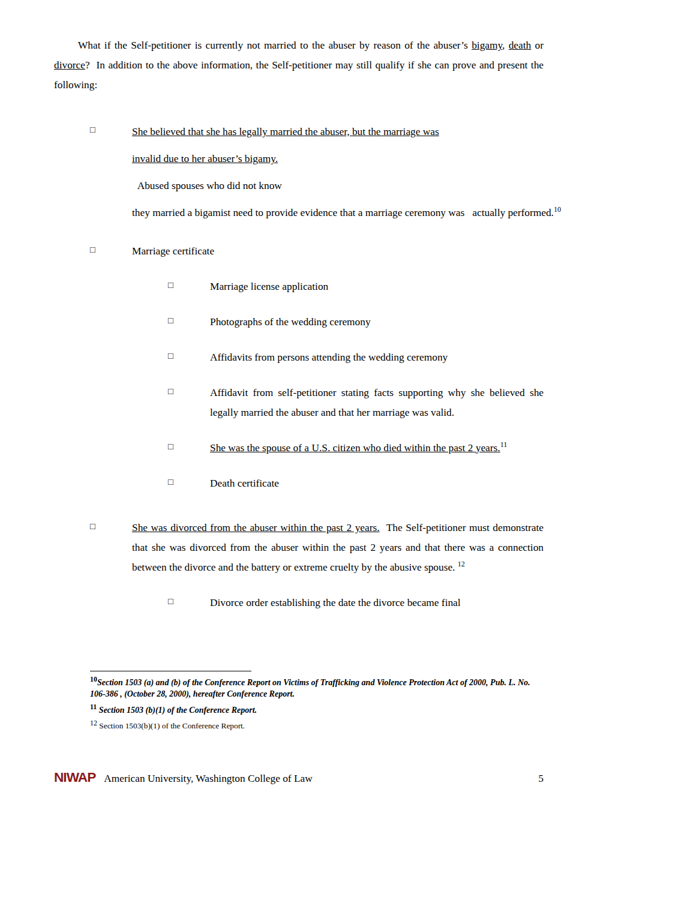What if the Self-petitioner is currently not married to the abuser by reason of the abuser’s bigamy, death or divorce? In addition to the above information, the Self-petitioner may still qualify if she can prove and present the following:
She believed that she has legally married the abuser, but the marriage was invalid due to her abuser’s bigamy. Abused spouses who did not know they married a bigamist need to provide evidence that a marriage ceremony was actually performed.10
Marriage certificate
Marriage license application
Photographs of the wedding ceremony
Affidavits from persons attending the wedding ceremony
Affidavit from self-petitioner stating facts supporting why she believed she legally married the abuser and that her marriage was valid.
She was the spouse of a U.S. citizen who died within the past 2 years.11
Death certificate
She was divorced from the abuser within the past 2 years. The Self-petitioner must demonstrate that she was divorced from the abuser within the past 2 years and that there was a connection between the divorce and the battery or extreme cruelty by the abusive spouse. 12
Divorce order establishing the date the divorce became final
10Section 1503 (a) and (b) of the Conference Report on Victims of Trafficking and Violence Protection Act of 2000, Pub. L. No. 106-386 , (October 28, 2000), hereafter Conference Report.
11 Section 1503 (b)(1) of the Conference Report.
12 Section 1503(b)(1) of the Conference Report.
NIWAP American University, Washington College of Law 5